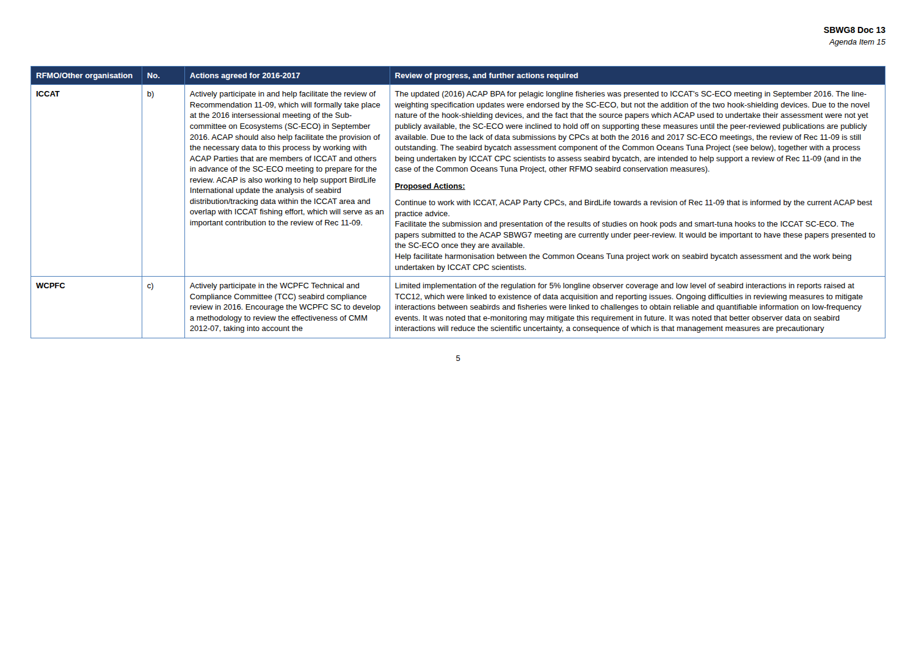SBWG8 Doc 13
Agenda Item 15
| RFMO/Other organisation | No. | Actions agreed for 2016-2017 | Review of progress, and further actions required |
| --- | --- | --- | --- |
| ICCAT | b) | Actively participate in and help facilitate the review of Recommendation 11-09, which will formally take place at the 2016 intersessional meeting of the Sub-committee on Ecosystems (SC-ECO) in September 2016. ACAP should also help facilitate the provision of the necessary data to this process by working with ACAP Parties that are members of ICCAT and others in advance of the SC-ECO meeting to prepare for the review. ACAP is also working to help support BirdLife International update the analysis of seabird distribution/tracking data within the ICCAT area and overlap with ICCAT fishing effort, which will serve as an important contribution to the review of Rec 11-09. | The updated (2016) ACAP BPA for pelagic longline fisheries was presented to ICCAT's SC-ECO meeting in September 2016. The line-weighting specification updates were endorsed by the SC-ECO, but not the addition of the two hook-shielding devices. Due to the novel nature of the hook-shielding devices, and the fact that the source papers which ACAP used to undertake their assessment were not yet publicly available, the SC-ECO were inclined to hold off on supporting these measures until the peer-reviewed publications are publicly available. Due to the lack of data submissions by CPCs at both the 2016 and 2017 SC-ECO meetings, the review of Rec 11-09 is still outstanding. The seabird bycatch assessment component of the Common Oceans Tuna Project (see below), together with a process being undertaken by ICCAT CPC scientists to assess seabird bycatch, are intended to help support a review of Rec 11-09 (and in the case of the Common Oceans Tuna Project, other RFMO seabird conservation measures). Proposed Actions: Continue to work with ICCAT, ACAP Party CPCs, and BirdLife towards a revision of Rec 11-09 that is informed by the current ACAP best practice advice. Facilitate the submission and presentation of the results of studies on hook pods and smart-tuna hooks to the ICCAT SC-ECO. The papers submitted to the ACAP SBWG7 meeting are currently under peer-review. It would be important to have these papers presented to the SC-ECO once they are available. Help facilitate harmonisation between the Common Oceans Tuna project work on seabird bycatch assessment and the work being undertaken by ICCAT CPC scientists. |
| WCPFC | c) | Actively participate in the WCPFC Technical and Compliance Committee (TCC) seabird compliance review in 2016. Encourage the WCPFC SC to develop a methodology to review the effectiveness of CMM 2012-07, taking into account the | Limited implementation of the regulation for 5% longline observer coverage and low level of seabird interactions in reports raised at TCC12, which were linked to existence of data acquisition and reporting issues. Ongoing difficulties in reviewing measures to mitigate interactions between seabirds and fisheries were linked to challenges to obtain reliable and quantifiable information on low-frequency events. It was noted that e-monitoring may mitigate this requirement in future. It was noted that better observer data on seabird interactions will reduce the scientific uncertainty, a consequence of which is that management measures are precautionary |
5